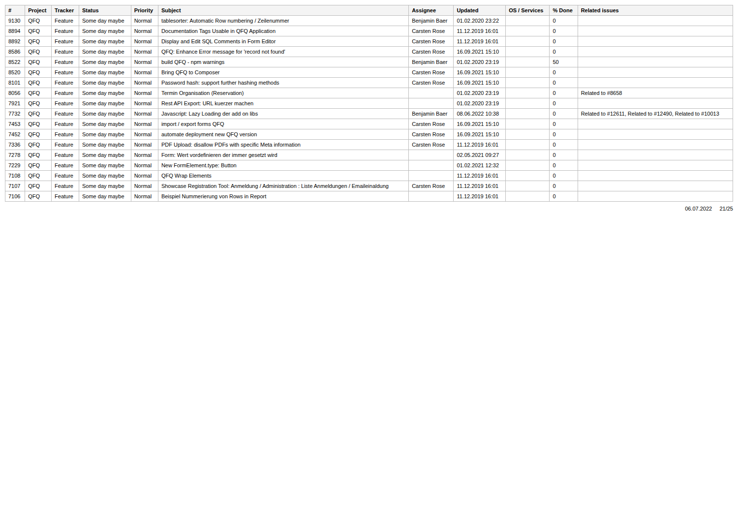| # | Project | Tracker | Status | Priority | Subject | Assignee | Updated | OS / Services | % Done | Related issues |
| --- | --- | --- | --- | --- | --- | --- | --- | --- | --- | --- |
| 9130 | QFQ | Feature | Some day maybe | Normal | tablesorter: Automatic Row numbering / Zeilenummer | Benjamin Baer | 01.02.2020 23:22 | | 0 | |
| 8894 | QFQ | Feature | Some day maybe | Normal | Documentation Tags Usable in QFQ Application | Carsten Rose | 11.12.2019 16:01 | | 0 | |
| 8892 | QFQ | Feature | Some day maybe | Normal | Display and Edit SQL Comments in Form Editor | Carsten Rose | 11.12.2019 16:01 | | 0 | |
| 8586 | QFQ | Feature | Some day maybe | Normal | QFQ: Enhance Error message for 'record not found' | Carsten Rose | 16.09.2021 15:10 | | 0 | |
| 8522 | QFQ | Feature | Some day maybe | Normal | build QFQ - npm warnings | Benjamin Baer | 01.02.2020 23:19 | | 50 | |
| 8520 | QFQ | Feature | Some day maybe | Normal | Bring QFQ to Composer | Carsten Rose | 16.09.2021 15:10 | | 0 | |
| 8101 | QFQ | Feature | Some day maybe | Normal | Password hash: support further hashing methods | Carsten Rose | 16.09.2021 15:10 | | 0 | |
| 8056 | QFQ | Feature | Some day maybe | Normal | Termin Organisation (Reservation) | | 01.02.2020 23:19 | | 0 | Related to #8658 |
| 7921 | QFQ | Feature | Some day maybe | Normal | Rest API Export: URL kuerzer machen | | 01.02.2020 23:19 | | 0 | |
| 7732 | QFQ | Feature | Some day maybe | Normal | Javascript: Lazy Loading der add on libs | Benjamin Baer | 08.06.2022 10:38 | | 0 | Related to #12611, Related to #12490, Related to #10013 |
| 7453 | QFQ | Feature | Some day maybe | Normal | import / export forms QFQ | Carsten Rose | 16.09.2021 15:10 | | 0 | |
| 7452 | QFQ | Feature | Some day maybe | Normal | automate deployment new QFQ version | Carsten Rose | 16.09.2021 15:10 | | 0 | |
| 7336 | QFQ | Feature | Some day maybe | Normal | PDF Upload: disallow PDFs with specific Meta information | Carsten Rose | 11.12.2019 16:01 | | 0 | |
| 7278 | QFQ | Feature | Some day maybe | Normal | Form: Wert vordefinieren der immer gesetzt wird | | 02.05.2021 09:27 | | 0 | |
| 7229 | QFQ | Feature | Some day maybe | Normal | New FormElement.type: Button | | 01.02.2021 12:32 | | 0 | |
| 7108 | QFQ | Feature | Some day maybe | Normal | QFQ Wrap Elements | | 11.12.2019 16:01 | | 0 | |
| 7107 | QFQ | Feature | Some day maybe | Normal | Showcase Registration Tool: Anmeldung / Administration : Liste Anmeldungen / Emaileinaldung | Carsten Rose | 11.12.2019 16:01 | | 0 | |
| 7106 | QFQ | Feature | Some day maybe | Normal | Beispiel Nummerierung von Rows in Report | | 11.12.2019 16:01 | | 0 | |
06.07.2022 21/25